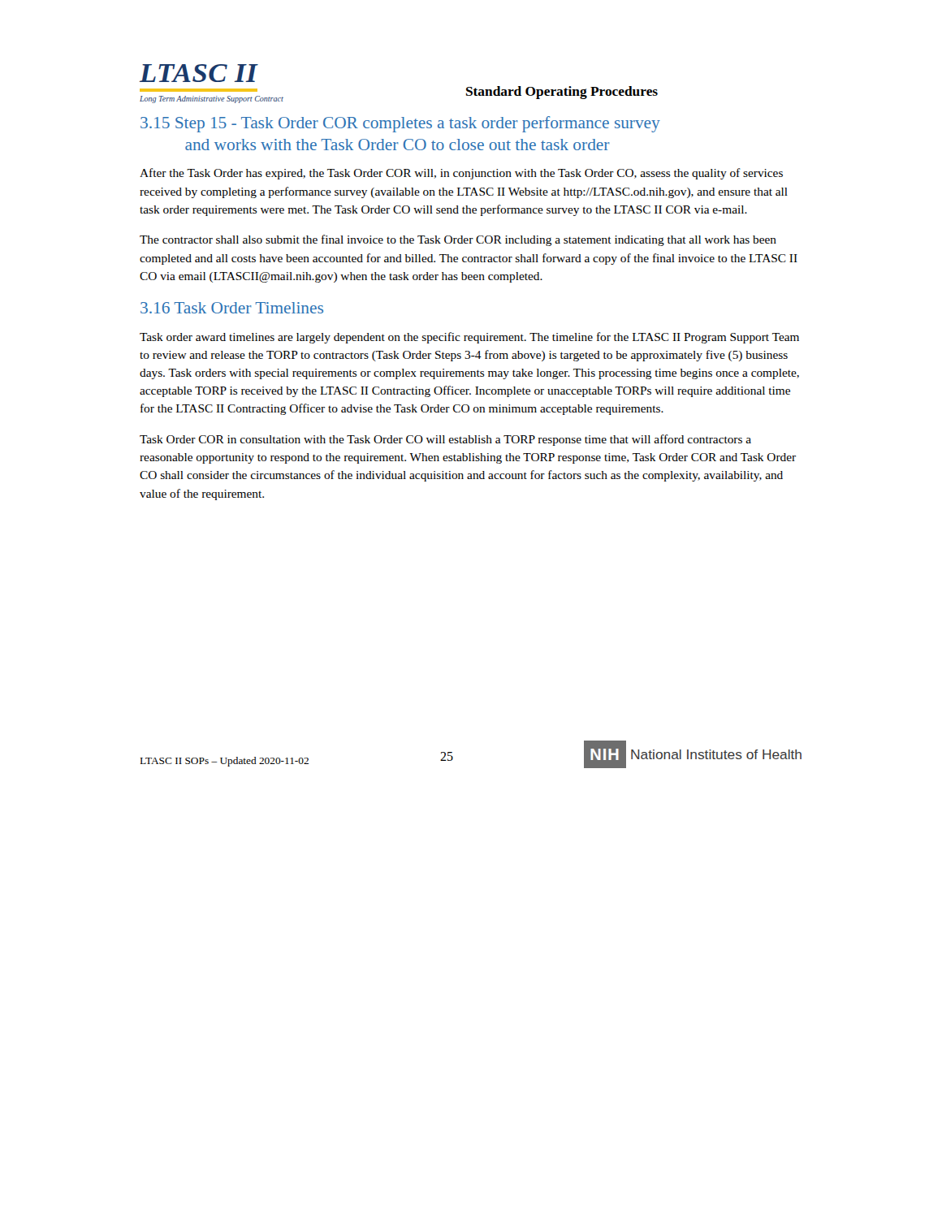LTASC II
Long Term Administrative Support Contract
Standard Operating Procedures
3.15 Step 15 - Task Order COR completes a task order performance survey and works with the Task Order CO to close out the task order
After the Task Order has expired, the Task Order COR will, in conjunction with the Task Order CO, assess the quality of services received by completing a performance survey (available on the LTASC II Website at http://LTASC.od.nih.gov), and ensure that all task order requirements were met. The Task Order CO will send the performance survey to the LTASC II COR via e-mail.
The contractor shall also submit the final invoice to the Task Order COR including a statement indicating that all work has been completed and all costs have been accounted for and billed. The contractor shall forward a copy of the final invoice to the LTASC II CO via email (LTASCII@mail.nih.gov) when the task order has been completed.
3.16 Task Order Timelines
Task order award timelines are largely dependent on the specific requirement. The timeline for the LTASC II Program Support Team to review and release the TORP to contractors (Task Order Steps 3-4 from above) is targeted to be approximately five (5) business days. Task orders with special requirements or complex requirements may take longer. This processing time begins once a complete, acceptable TORP is received by the LTASC II Contracting Officer. Incomplete or unacceptable TORPs will require additional time for the LTASC II Contracting Officer to advise the Task Order CO on minimum acceptable requirements.
Task Order COR in consultation with the Task Order CO will establish a TORP response time that will afford contractors a reasonable opportunity to respond to the requirement. When establishing the TORP response time, Task Order COR and Task Order CO shall consider the circumstances of the individual acquisition and account for factors such as the complexity, availability, and value of the requirement.
LTASC II SOPs – Updated 2020-11-02
25
NIH National Institutes of Health